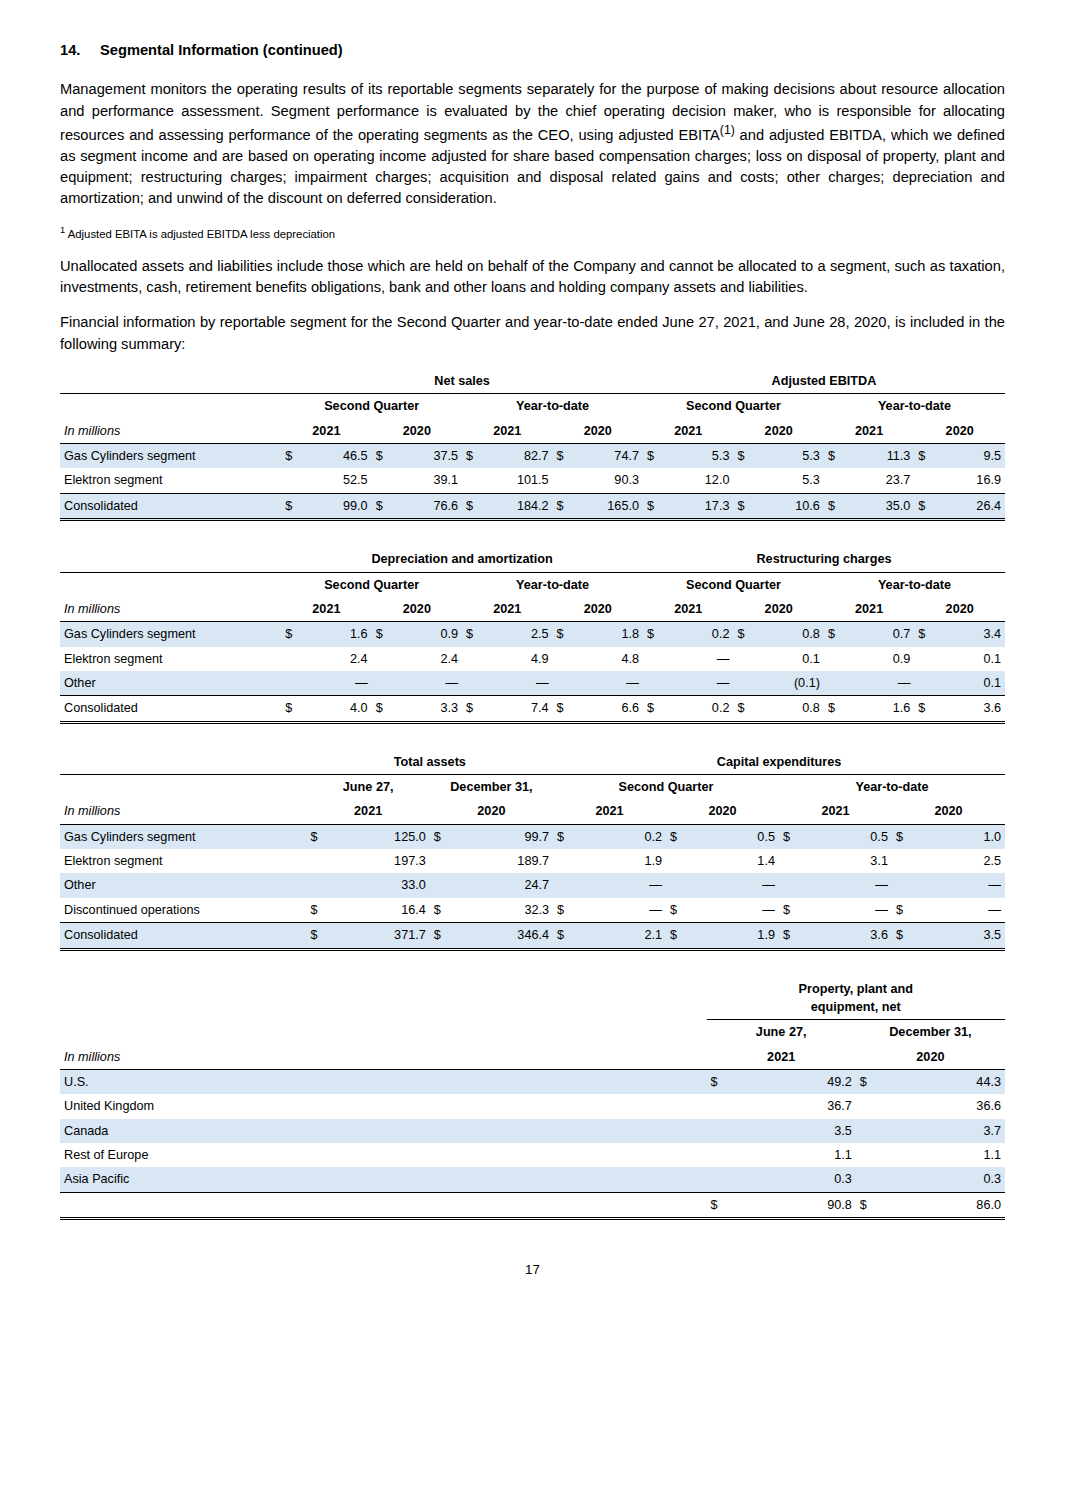14. Segmental Information (continued)
Management monitors the operating results of its reportable segments separately for the purpose of making decisions about resource allocation and performance assessment. Segment performance is evaluated by the chief operating decision maker, who is responsible for allocating resources and assessing performance of the operating segments as the CEO, using adjusted EBITA(1) and adjusted EBITDA, which we defined as segment income and are based on operating income adjusted for share based compensation charges; loss on disposal of property, plant and equipment; restructuring charges; impairment charges; acquisition and disposal related gains and costs; other charges; depreciation and amortization; and unwind of the discount on deferred consideration.
1 Adjusted EBITA is adjusted EBITDA less depreciation
Unallocated assets and liabilities include those which are held on behalf of the Company and cannot be allocated to a segment, such as taxation, investments, cash, retirement benefits obligations, bank and other loans and holding company assets and liabilities.
Financial information by reportable segment for the Second Quarter and year-to-date ended June 27, 2021, and June 28, 2020, is included in the following summary:
| | Net sales | Adjusted EBITDA |
| --- | --- | --- |
| | Second Quarter | Year-to-date | Second Quarter | Year-to-date |
| In millions | 2021 | 2020 | 2021 | 2020 | 2021 | 2020 | 2021 | 2020 |
| Gas Cylinders segment | $ | 46.5 | $ | 37.5 | $ | 82.7 | $ | 74.7 | $ | 5.3 | $ | 5.3 | $ | 11.3 | $ | 9.5 |
| Elektron segment | | 52.5 | | 39.1 | | 101.5 | | 90.3 | | 12.0 | | 5.3 | | 23.7 | | 16.9 |
| Consolidated | $ | 99.0 | $ | 76.6 | $ | 184.2 | $ | 165.0 | $ | 17.3 | $ | 10.6 | $ | 35.0 | $ | 26.4 |
| | Depreciation and amortization | Restructuring charges |
| --- | --- | --- |
| | Second Quarter | Year-to-date | Second Quarter | Year-to-date |
| In millions | 2021 | 2020 | 2021 | 2020 | 2021 | 2020 | 2021 | 2020 |
| Gas Cylinders segment | $ | 1.6 | $ | 0.9 | $ | 2.5 | $ | 1.8 | $ | 0.2 | $ | 0.8 | $ | 0.7 | $ | 3.4 |
| Elektron segment | | 2.4 | | 2.4 | | 4.9 | | 4.8 | | — | | 0.1 | | 0.9 | | 0.1 |
| Other | | — | | — | | — | | — | | — | | (0.1) | | — | | 0.1 |
| Consolidated | $ | 4.0 | $ | 3.3 | $ | 7.4 | $ | 6.6 | $ | 0.2 | $ | 0.8 | $ | 1.6 | $ | 3.6 |
| | Total assets | Capital expenditures |
| --- | --- | --- |
| | June 27, | December 31, | Second Quarter | Year-to-date |
| In millions | 2021 | 2020 | 2021 | 2020 | 2021 | 2020 |
| Gas Cylinders segment | $ | 125.0 | $ | 99.7 | $ | 0.2 | $ | 0.5 | $ | 0.5 | $ | 1.0 |
| Elektron segment | | 197.3 | | 189.7 | | 1.9 | | 1.4 | | 3.1 | | 2.5 |
| Other | | 33.0 | | 24.7 | | — | | — | | — | | — |
| Discontinued operations | $ | 16.4 | $ | 32.3 | $ | — | $ | — | $ | — | $ | — |
| Consolidated | $ | 371.7 | $ | 346.4 | $ | 2.1 | $ | 1.9 | $ | 3.6 | $ | 3.5 |
| | Property, plant and equipment, net |
| --- | --- |
| | June 27, | December 31, |
| In millions | 2021 | 2020 |
| U.S. | $ | 49.2 | $ | 44.3 |
| United Kingdom | | 36.7 | | 36.6 |
| Canada | | 3.5 | | 3.7 |
| Rest of Europe | | 1.1 | | 1.1 |
| Asia Pacific | | 0.3 | | 0.3 |
| | $ | 90.8 | $ | 86.0 |
17